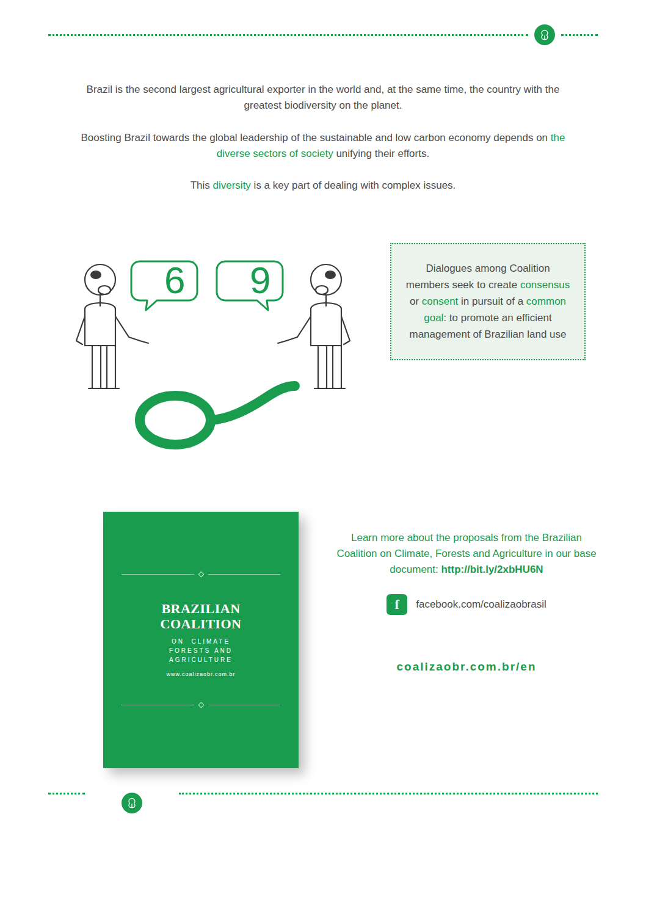Brazil is the second largest agricultural exporter in the world and, at the same time, the country with the greatest biodiversity on the planet.
Boosting Brazil towards the global leadership of the sustainable and low carbon economy depends on the diverse sectors of society unifying their efforts.
This diversity is a key part of dealing with complex issues.
6 9
Dialogues among Coalition members seek to create consensus or consent in pursuit of a common goal: to promote an efficient management of Brazilian land use
BRAZILIAN
COALITION
ON CLIMATE
FORESTS AND
AGRICULTURE
www.coalizaobr.com.br
Learn more about the proposals from the Brazilian Coalition on Climate, Forests and Agriculture in our base document: http://bit.ly/2xbHU6N
f facebook.com/coalizaobrasil
coalizaobr.com.br/en